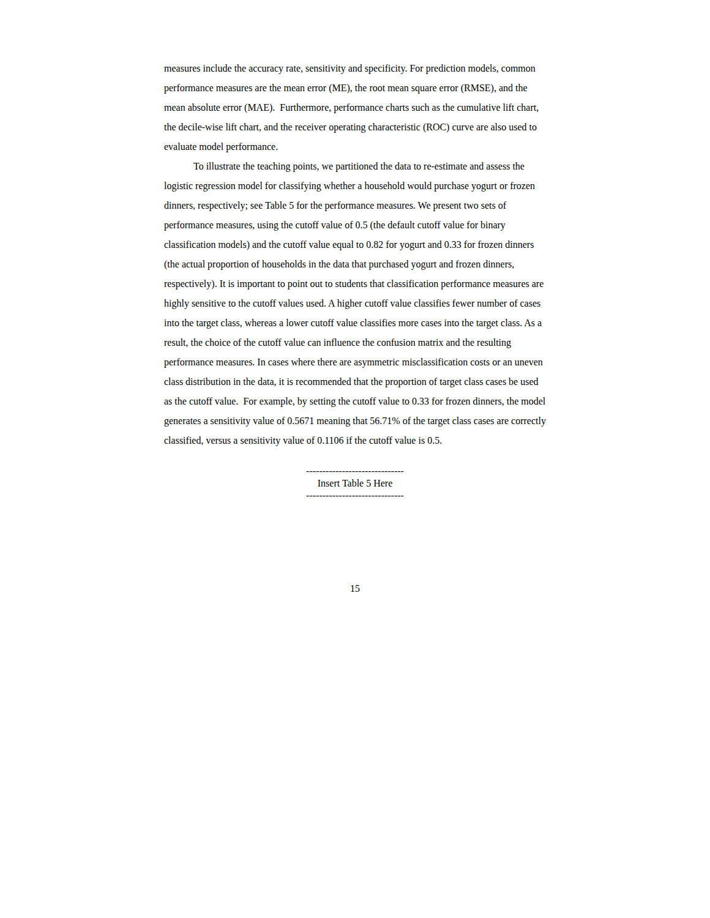measures include the accuracy rate, sensitivity and specificity. For prediction models, common performance measures are the mean error (ME), the root mean square error (RMSE), and the mean absolute error (MAE). Furthermore, performance charts such as the cumulative lift chart, the decile-wise lift chart, and the receiver operating characteristic (ROC) curve are also used to evaluate model performance.
To illustrate the teaching points, we partitioned the data to re-estimate and assess the logistic regression model for classifying whether a household would purchase yogurt or frozen dinners, respectively; see Table 5 for the performance measures. We present two sets of performance measures, using the cutoff value of 0.5 (the default cutoff value for binary classification models) and the cutoff value equal to 0.82 for yogurt and 0.33 for frozen dinners (the actual proportion of households in the data that purchased yogurt and frozen dinners, respectively). It is important to point out to students that classification performance measures are highly sensitive to the cutoff values used. A higher cutoff value classifies fewer number of cases into the target class, whereas a lower cutoff value classifies more cases into the target class. As a result, the choice of the cutoff value can influence the confusion matrix and the resulting performance measures. In cases where there are asymmetric misclassification costs or an uneven class distribution in the data, it is recommended that the proportion of target class cases be used as the cutoff value. For example, by setting the cutoff value to 0.33 for frozen dinners, the model generates a sensitivity value of 0.5671 meaning that 56.71% of the target class cases are correctly classified, versus a sensitivity value of 0.1106 if the cutoff value is 0.5.
------------------------------
Insert Table 5 Here
------------------------------
15